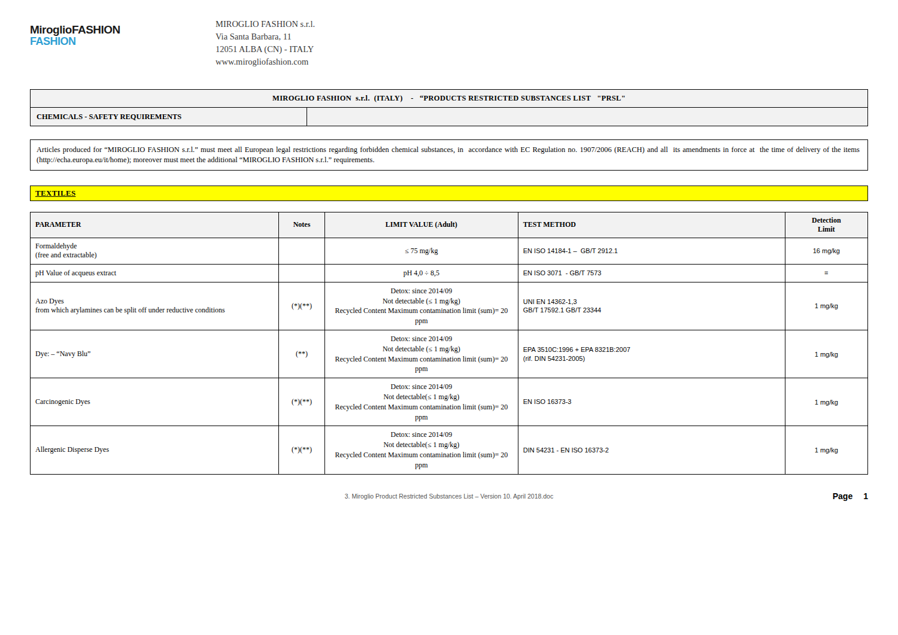Miroglio FASHION FASHION
MIROGLIO FASHION s.r.l.
Via Santa Barbara, 11
12051 ALBA (CN) - ITALY
www.mirogliofashion.com
| MIROGLIO FASHION s.r.l. (ITALY) - “PRODUCTS RESTRICTED SUBSTANCES LIST "PRSL" |
| CHEMICALS - SAFETY REQUIREMENTS | |
Articles produced for “MIROGLIO FASHION s.r.l.” must meet all European legal restrictions regarding forbidden chemical substances, in accordance with EC Regulation no. 1907/2006 (REACH) and all its amendments in force at the time of delivery of the items (http://echa.europa.eu/it/home); moreover must meet the additional “MIROGLIO FASHION s.r.l.” requirements.
TEXTILES
| PARAMETER | Notes | LIMIT VALUE (Adult) | TEST METHOD | Detection Limit |
| --- | --- | --- | --- | --- |
| Formaldehyde (free and extractable) | | ≤ 75 mg/kg | EN ISO 14184-1 – GB/T 2912.1 | 16 mg/kg |
| pH Value of acqueus extract | | pH 4,0 ÷ 8,5 | EN ISO 3071 - GB/T 7573 | = |
| Azo Dyes from which arylamines can be split off under reductive conditions | (*)(**) | Detox: since 2014/09 Not detectable (≤ 1 mg/kg) Recycled Content Maximum contamination limit (sum)= 20 ppm | UNI EN 14362-1,3 GB/T 17592.1 GB/T 23344 | 1 mg/kg |
| Dye: – “Navy Blu” | (**) | Detox: since 2014/09 Not detectable (≤ 1 mg/kg) Recycled Content Maximum contamination limit (sum)= 20 ppm | EPA 3510C:1996 + EPA 8321B:2007 (rif. DIN 54231-2005) | 1 mg/kg |
| Carcinogenic Dyes | (*)(**) | Detox: since 2014/09 Not detectable(≤ 1 mg/kg) Recycled Content Maximum contamination limit (sum)= 20 ppm | EN ISO 16373-3 | 1 mg/kg |
| Allergenic Disperse Dyes | (*)(**) | Detox: since 2014/09 Not detectable(≤ 1 mg/kg) Recycled Content Maximum contamination limit (sum)= 20 ppm | DIN 54231 - EN ISO 16373-2 | 1 mg/kg |
3. Miroglio Product Restricted Substances List – Version 10. April 2018.doc
Page1